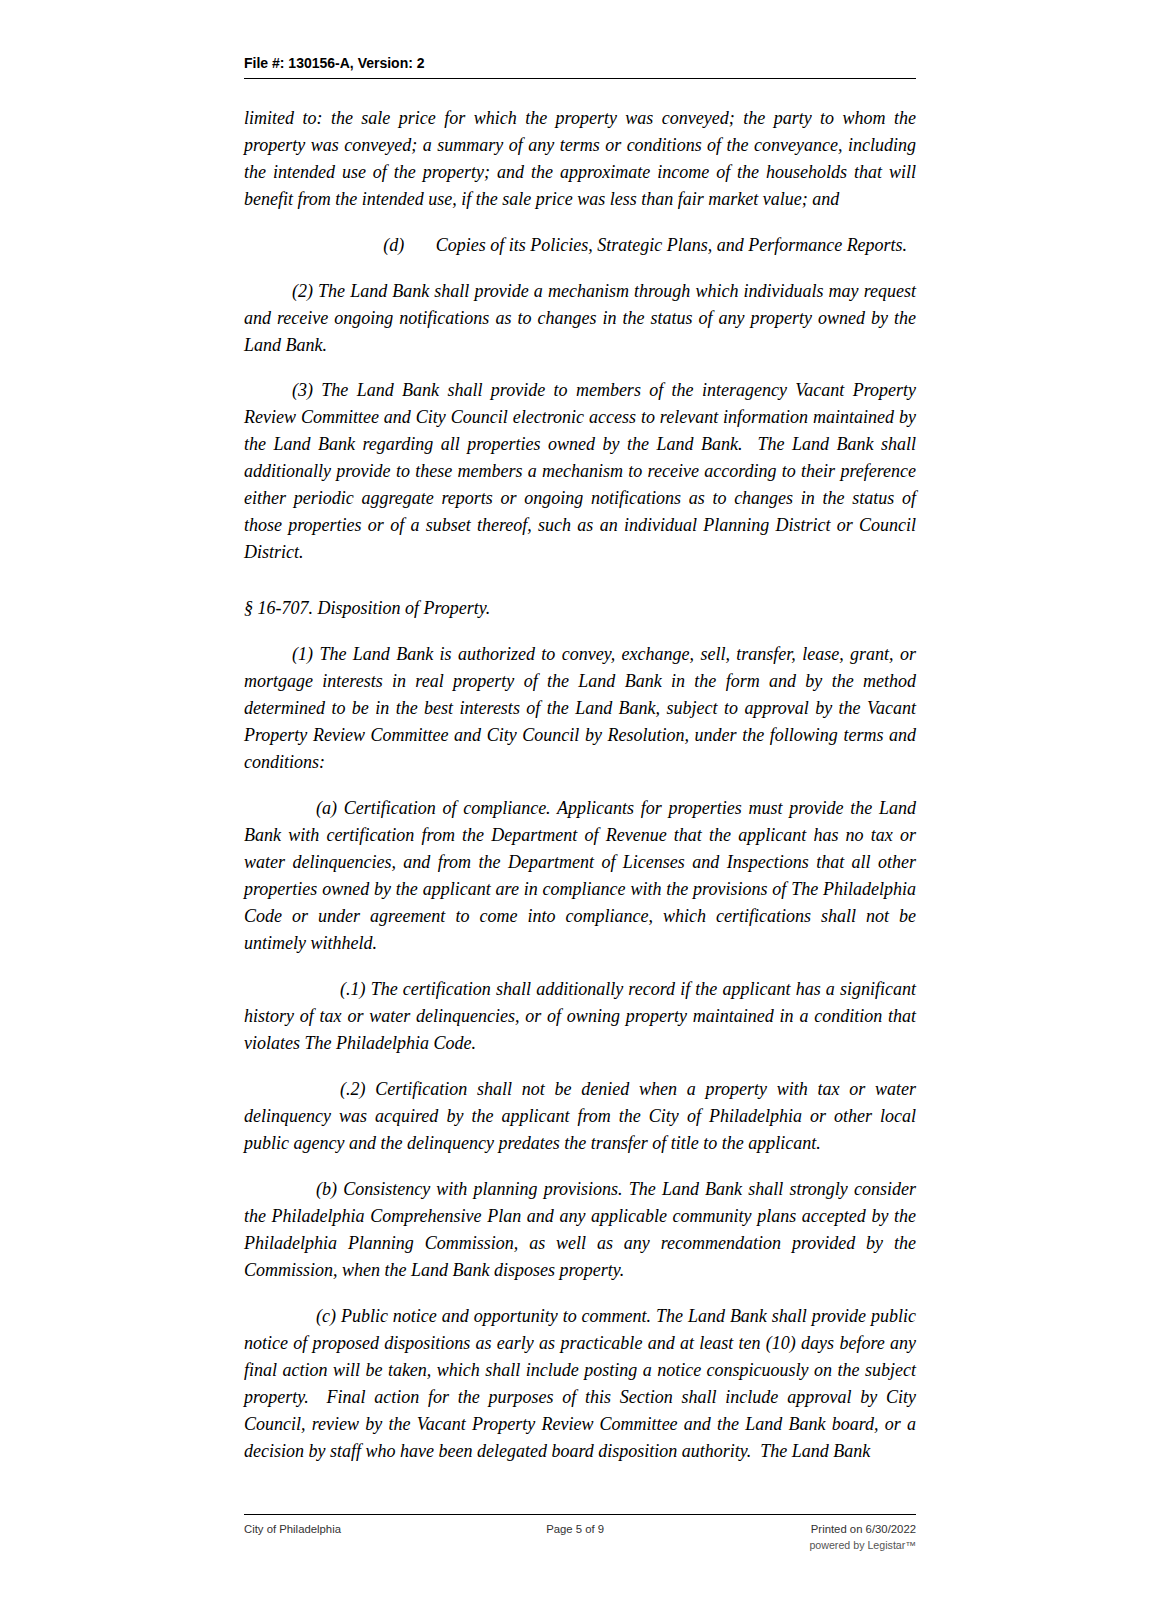File #: 130156-A, Version: 2
limited to: the sale price for which the property was conveyed; the party to whom the property was conveyed; a summary of any terms or conditions of the conveyance, including the intended use of the property; and the approximate income of the households that will benefit from the intended use, if the sale price was less than fair market value; and
(d) Copies of its Policies, Strategic Plans, and Performance Reports.
(2) The Land Bank shall provide a mechanism through which individuals may request and receive ongoing notifications as to changes in the status of any property owned by the Land Bank.
(3) The Land Bank shall provide to members of the interagency Vacant Property Review Committee and City Council electronic access to relevant information maintained by the Land Bank regarding all properties owned by the Land Bank. The Land Bank shall additionally provide to these members a mechanism to receive according to their preference either periodic aggregate reports or ongoing notifications as to changes in the status of those properties or of a subset thereof, such as an individual Planning District or Council District.
§ 16-707. Disposition of Property.
(1) The Land Bank is authorized to convey, exchange, sell, transfer, lease, grant, or mortgage interests in real property of the Land Bank in the form and by the method determined to be in the best interests of the Land Bank, subject to approval by the Vacant Property Review Committee and City Council by Resolution, under the following terms and conditions:
(a) Certification of compliance. Applicants for properties must provide the Land Bank with certification from the Department of Revenue that the applicant has no tax or water delinquencies, and from the Department of Licenses and Inspections that all other properties owned by the applicant are in compliance with the provisions of The Philadelphia Code or under agreement to come into compliance, which certifications shall not be untimely withheld.
(.1) The certification shall additionally record if the applicant has a significant history of tax or water delinquencies, or of owning property maintained in a condition that violates The Philadelphia Code.
(.2) Certification shall not be denied when a property with tax or water delinquency was acquired by the applicant from the City of Philadelphia or other local public agency and the delinquency predates the transfer of title to the applicant.
(b) Consistency with planning provisions. The Land Bank shall strongly consider the Philadelphia Comprehensive Plan and any applicable community plans accepted by the Philadelphia Planning Commission, as well as any recommendation provided by the Commission, when the Land Bank disposes property.
(c) Public notice and opportunity to comment. The Land Bank shall provide public notice of proposed dispositions as early as practicable and at least ten (10) days before any final action will be taken, which shall include posting a notice conspicuously on the subject property. Final action for the purposes of this Section shall include approval by City Council, review by the Vacant Property Review Committee and the Land Bank board, or a decision by staff who have been delegated board disposition authority. The Land Bank
City of Philadelphia
Page 5 of 9
Printed on 6/30/2022 powered by Legistar™